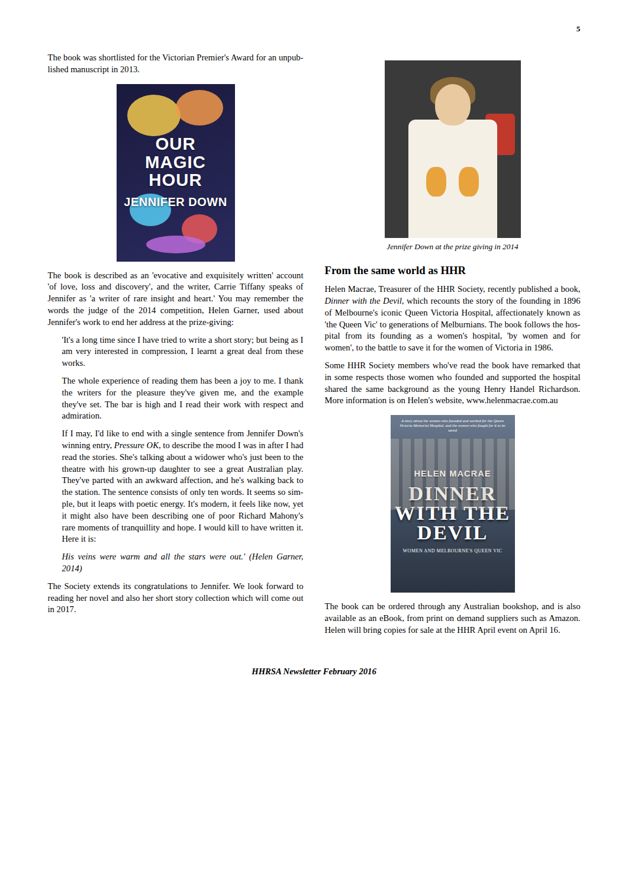5
The book was shortlisted for the Victorian Premier's Award for an unpublished manuscript in 2013.
OUR
MAGIC
HOUR
JENNIFER DOWN
The book is described as an 'evocative and exquisitely written' account 'of love, loss and discovery', and the writer, Carrie Tiffany speaks of Jennifer as 'a writer of rare insight and heart.' You may remember the words the judge of the 2014 competition, Helen Garner, used about Jennifer's work to end her address at the prize-giving:
'It's a long time since I have tried to write a short story; but being as I am very interested in compression, I learnt a great deal from these works.
The whole experience of reading them has been a joy to me. I thank the writers for the pleasure they've given me, and the example they've set. The bar is high and I read their work with respect and admiration.
If I may, I'd like to end with a single sentence from Jennifer Down's winning entry, Pressure OK, to describe the mood I was in after I had read the stories. She's talking about a widower who's just been to the theatre with his grown-up daughter to see a great Australian play. They've parted with an awkward affection, and he's walking back to the station. The sentence consists of only ten words. It seems so simple, but it leaps with poetic energy. It's modern, it feels like now, yet it might also have been describing one of poor Richard Mahony's rare moments of tranquillity and hope. I would kill to have written it. Here it is:
His veins were warm and all the stars were out.' (Helen Garner, 2014)
The Society extends its congratulations to Jennifer. We look forward to reading her novel and also her short story collection which will come out in 2017.
Jennifer Down at the prize giving in 2014
From the same world as HHR
Helen Macrae, Treasurer of the HHR Society, recently published a book, Dinner with the Devil, which recounts the story of the founding in 1896 of Melbourne's iconic Queen Victoria Hospital, affectionately known as 'the Queen Vic' to generations of Melburnians. The book follows the hospital from its founding as a women's hospital, 'by women and for women', to the battle to save it for the women of Victoria in 1986.
Some HHR Society members who've read the book have remarked that in some respects those women who founded and supported the hospital shared the same background as the young Henry Handel Richardson. More information is on Helen's website, www.helenmacrae.com.au
A story about the women who founded and worked for the Queen Victoria Memorial Hospital, and the women who fought for it to be saved
HELEN MACRAE
DINNER
WITH THE
DEVIL
WOMEN AND MELBOURNE'S QUEEN VIC
The book can be ordered through any Australian bookshop, and is also available as an eBook, from print on demand suppliers such as Amazon. Helen will bring copies for sale at the HHR April event on April 16.
HHRSA Newsletter February 2016